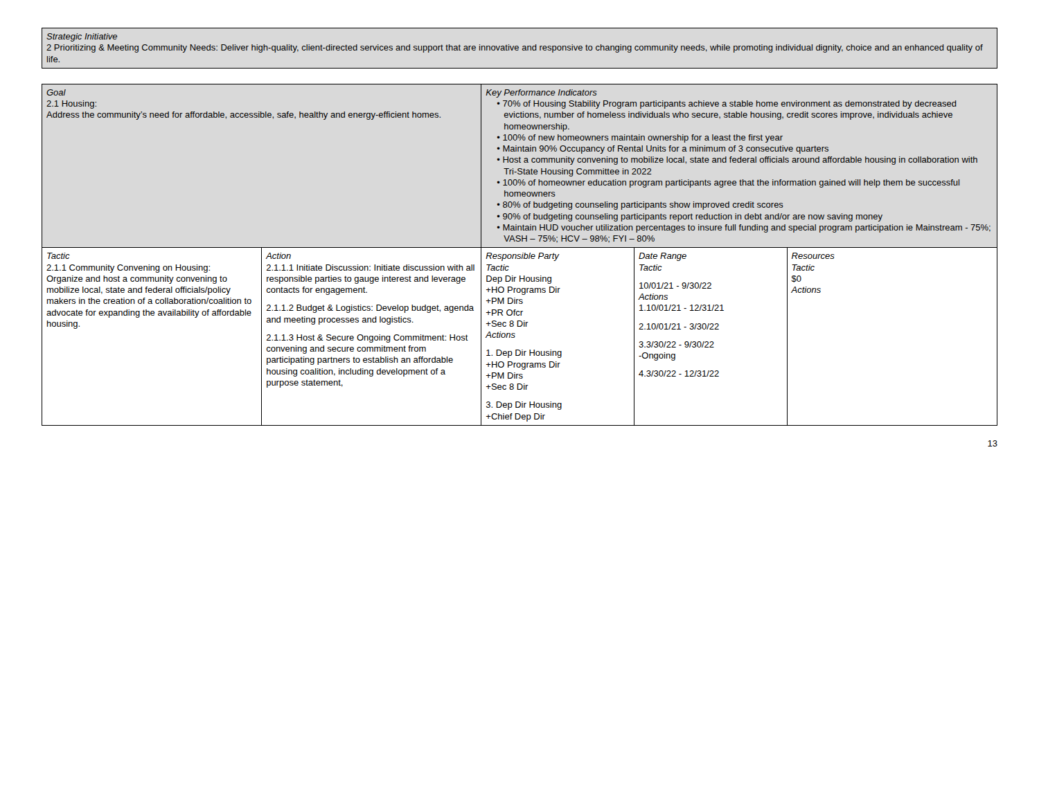| Strategic Initiative 2 Prioritizing & Meeting Community Needs: Deliver high-quality, client-directed services and support that are innovative and responsive to changing community needs, while promoting individual dignity, choice and an enhanced quality of life. |
| Goal 2.1 Housing: Address the community’s need for affordable, accessible, safe, healthy and energy-efficient homes. | Key Performance Indicators • 70% of Housing Stability Program participants achieve a stable home environment as demonstrated by decreased evictions, number of homeless individuals who secure, stable housing, credit scores improve, individuals achieve homeownership. • 100% of new homeowners maintain ownership for a least the first year • Maintain 90% Occupancy of Rental Units for a minimum of 3 consecutive quarters • Host a community convening to mobilize local, state and federal officials around affordable housing in collaboration with Tri-State Housing Committee in 2022 • 100% of homeowner education program participants agree that the information gained will help them be successful homeowners • 80% of budgeting counseling participants show improved credit scores • 90% of budgeting counseling participants report reduction in debt and/or are now saving money • Maintain HUD voucher utilization percentages to insure full funding and special program participation ie Mainstream - 75%; VASH – 75%; HCV – 98%; FYI – 80% |
| Tactic 2.1.1 Community Convening on Housing: Organize and host a community convening to mobilize local, state and federal officials/policy makers in the creation of a collaboration/coalition to advocate for expanding the availability of affordable housing. | Action 2.1.1.1 Initiate Discussion: Initiate discussion with all responsible parties to gauge interest and leverage contacts for engagement. 2.1.1.2 Budget & Logistics: Develop budget, agenda and meeting processes and logistics. 2.1.1.3 Host & Secure Ongoing Commitment: Host convening and secure commitment from participating partners to establish an affordable housing coalition, including development of a purpose statement, | Responsible Party Tactic Dep Dir Housing +HO Programs Dir +PM Dirs +PR Ofcr +Sec 8 Dir Actions 1. Dep Dir Housing +HO Programs Dir +PM Dirs +Sec 8 Dir 3. Dep Dir Housing +Chief Dep Dir | Date Range Tactic 10/01/21 - 9/30/22 Actions 1.10/01/21 - 12/31/21 2.10/01/21 - 3/30/22 3.3/30/22 - 9/30/22 -Ongoing 4.3/30/22 - 12/31/22 | Resources Tactic $0 Actions |
13